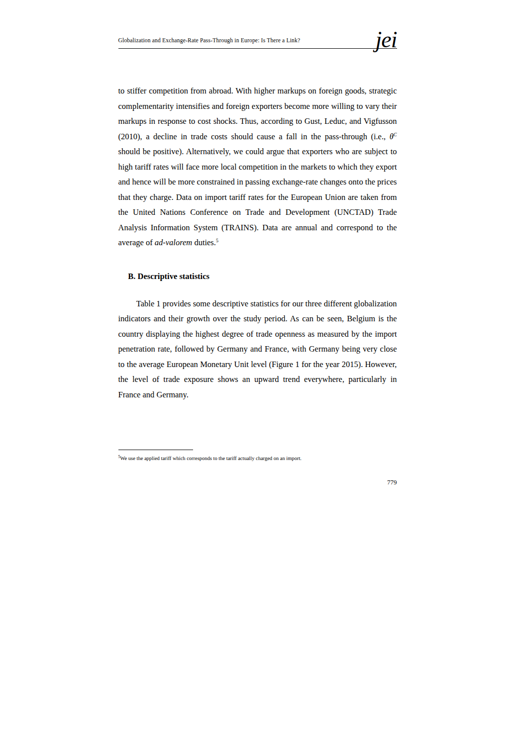Globalization and Exchange-Rate Pass-Through in Europe: Is There a Link?
jei
to stiffer competition from abroad. With higher markups on foreign goods, strategic complementarity intensifies and foreign exporters become more willing to vary their markups in response to cost shocks. Thus, according to Gust, Leduc, and Vigfusson (2010), a decline in trade costs should cause a fall in the pass-through (i.e., θC should be positive). Alternatively, we could argue that exporters who are subject to high tariff rates will face more local competition in the markets to which they export and hence will be more constrained in passing exchange-rate changes onto the prices that they charge. Data on import tariff rates for the European Union are taken from the United Nations Conference on Trade and Development (UNCTAD) Trade Analysis Information System (TRAINS). Data are annual and correspond to the average of ad-valorem duties.5
B. Descriptive statistics
Table 1 provides some descriptive statistics for our three different globalization indicators and their growth over the study period. As can be seen, Belgium is the country displaying the highest degree of trade openness as measured by the import penetration rate, followed by Germany and France, with Germany being very close to the average European Monetary Unit level (Figure 1 for the year 2015). However, the level of trade exposure shows an upward trend everywhere, particularly in France and Germany.
5We use the applied tariff which corresponds to the tariff actually charged on an import.
779